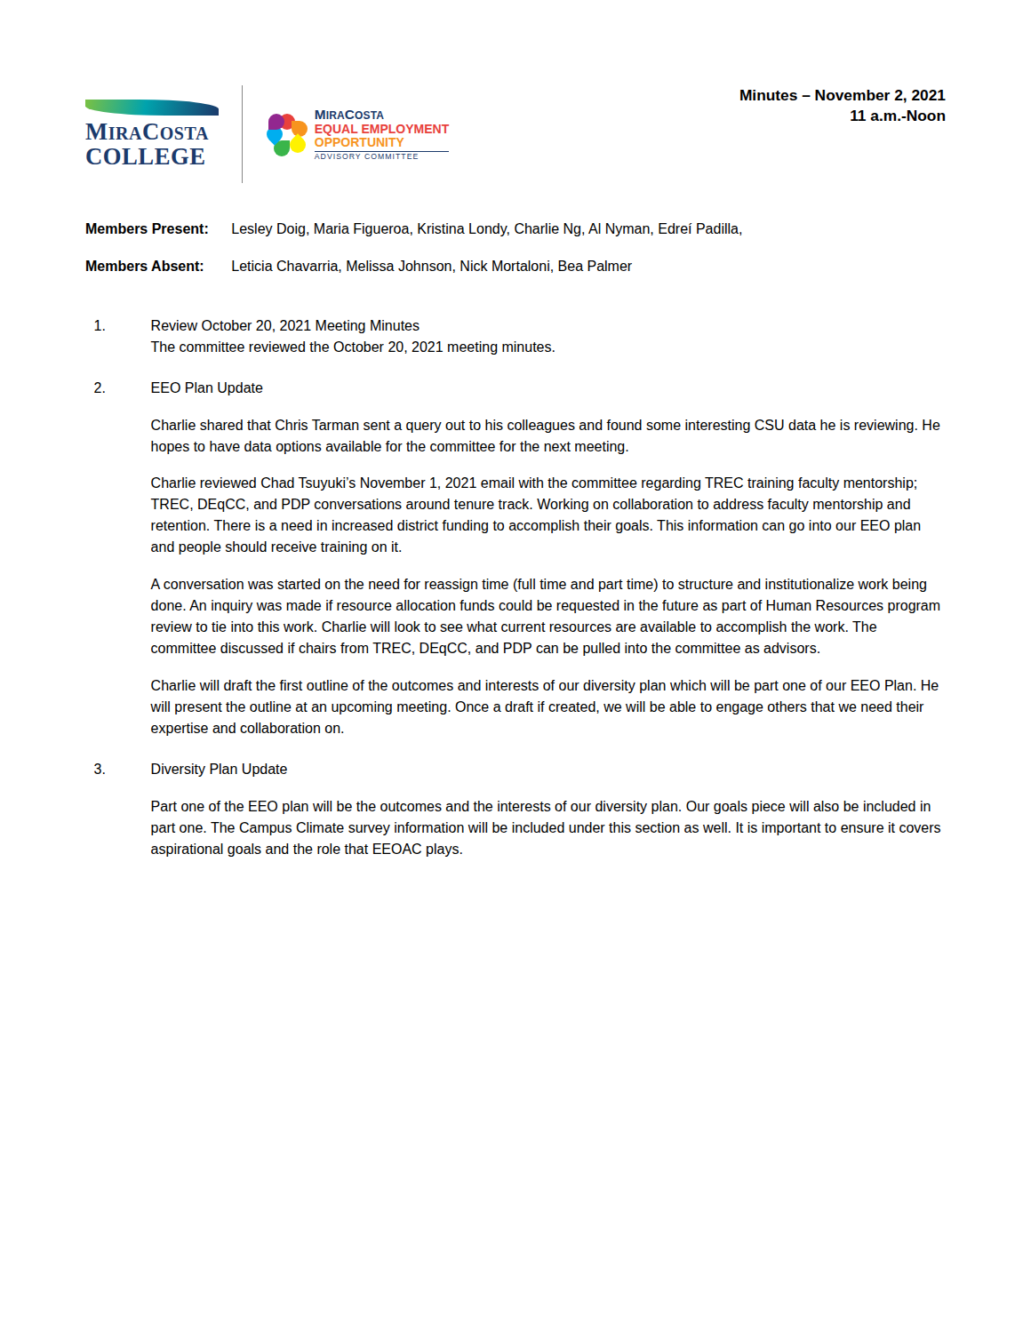MIRACOSTA
COLLEGE
MIRACOSTA
EQUAL EMPLOYMENT
OPPORTUNITY
ADVISORY COMMITTEE
Minutes – November 2, 2021
11 a.m.-Noon
| Members Present: | Lesley Doig, Maria Figueroa, Kristina Londy, Charlie Ng, Al Nyman, Edreí Padilla, |
| Members Absent: | Leticia Chavarria, Melissa Johnson, Nick Mortaloni, Bea Palmer |
Review October 20, 2021 Meeting Minutes
The committee reviewed the October 20, 2021 meeting minutes.
EEO Plan Update
Charlie shared that Chris Tarman sent a query out to his colleagues and found some interesting CSU data he is reviewing. He hopes to have data options available for the committee for the next meeting.
Charlie reviewed Chad Tsuyuki’s November 1, 2021 email with the committee regarding TREC training faculty mentorship; TREC, DEqCC, and PDP conversations around tenure track. Working on collaboration to address faculty mentorship and retention. There is a need in increased district funding to accomplish their goals. This information can go into our EEO plan and people should receive training on it.
A conversation was started on the need for reassign time (full time and part time) to structure and institutionalize work being done. An inquiry was made if resource allocation funds could be requested in the future as part of Human Resources program review to tie into this work. Charlie will look to see what current resources are available to accomplish the work. The committee discussed if chairs from TREC, DEqCC, and PDP can be pulled into the committee as advisors.
Charlie will draft the first outline of the outcomes and interests of our diversity plan which will be part one of our EEO Plan. He will present the outline at an upcoming meeting. Once a draft if created, we will be able to engage others that we need their expertise and collaboration on.
Diversity Plan Update
Part one of the EEO plan will be the outcomes and the interests of our diversity plan. Our goals piece will also be included in part one. The Campus Climate survey information will be included under this section as well. It is important to ensure it covers aspirational goals and the role that EEOAC plays.